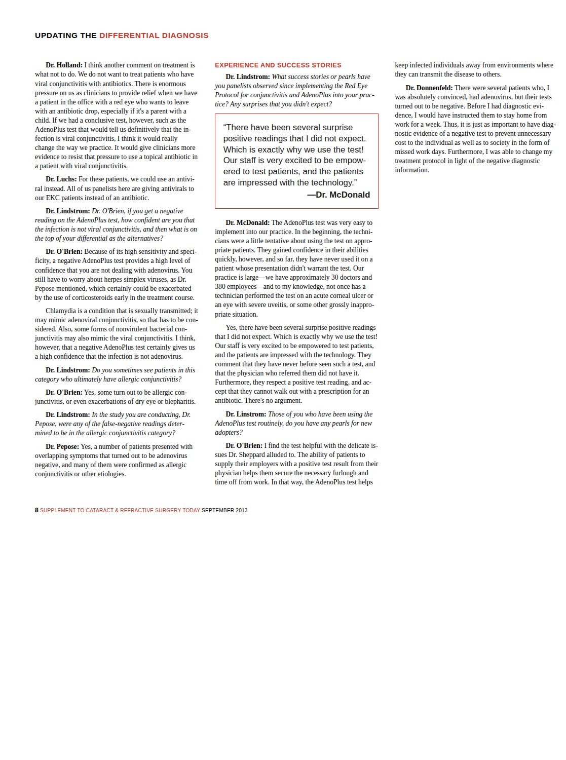Updating the Differential Diagnosis
Dr. Holland: I think another comment on treatment is what not to do. We do not want to treat patients who have viral conjunctivitis with antibiotics. There is enormous pressure on us as clinicians to provide relief when we have a patient in the office with a red eye who wants to leave with an antibiotic drop, especially if it's a parent with a child. If we had a conclusive test, however, such as the AdenoPlus test that would tell us definitively that the infection is viral conjunctivitis, I think it would really change the way we practice. It would give clinicians more evidence to resist that pressure to use a topical antibiotic in a patient with viral conjunctivitis.
Dr. Luchs: For these patients, we could use an antiviral instead. All of us panelists here are giving antivirals to our EKC patients instead of an antibiotic.
Dr. Lindstrom: Dr. O'Brien, if you get a negative reading on the AdenoPlus test, how confident are you that the infection is not viral conjunctivitis, and then what is on the top of your differential as the alternatives?
Dr. O'Brien: Because of its high sensitivity and specificity, a negative AdenoPlus test provides a high level of confidence that you are not dealing with adenovirus. You still have to worry about herpes simplex viruses, as Dr. Pepose mentioned, which certainly could be exacerbated by the use of corticosteroids early in the treatment course.
Chlamydia is a condition that is sexually transmitted; it may mimic adenoviral conjunctivitis, so that has to be considered. Also, some forms of nonvirulent bacterial conjunctivitis may also mimic the viral conjunctivitis. I think, however, that a negative AdenoPlus test certainly gives us a high confidence that the infection is not adenovirus.
Dr. Lindstrom: Do you sometimes see patients in this category who ultimately have allergic conjunctivitis?
Dr. O'Brien: Yes, some turn out to be allergic conjunctivitis, or even exacerbations of dry eye or blepharitis.
Dr. Lindstrom: In the study you are conducting, Dr. Pepose, were any of the false-negative readings determined to be in the allergic conjunctivitis category?
Dr. Pepose: Yes, a number of patients presented with overlapping symptoms that turned out to be adenovirus negative, and many of them were confirmed as allergic conjunctivitis or other etiologies.
Experience and Success Stories
Dr. Lindstrom: What success stories or pearls have you panelists observed since implementing the Red Eye Protocol for conjunctivitis and AdenoPlus into your practice? Any surprises that you didn't expect?
“There have been several surprise positive readings that I did not expect. Which is exactly why we use the test! Our staff is very excited to be empowered to test patients, and the patients are impressed with the technology.”
—Dr. McDonald
Dr. McDonald: The AdenoPlus test was very easy to implement into our practice. In the beginning, the technicians were a little tentative about using the test on appropriate patients. They gained confidence in their abilities quickly, however, and so far, they have never used it on a patient whose presentation didn't warrant the test. Our practice is large—we have approximately 30 doctors and 380 employees—and to my knowledge, not once has a technician performed the test on an acute corneal ulcer or an eye with severe uveitis, or some other grossly inappropriate situation.
Yes, there have been several surprise positive readings that I did not expect. Which is exactly why we use the test! Our staff is very excited to be empowered to test patients, and the patients are impressed with the technology. They comment that they have never before seen such a test, and that the physician who referred them did not have it. Furthermore, they respect a positive test reading, and accept that they cannot walk out with a prescription for an antibiotic. There's no argument.
Dr. Linstrom: Those of you who have been using the AdenoPlus test routinely, do you have any pearls for new adopters?
Dr. O'Brien: I find the test helpful with the delicate issues Dr. Sheppard alluded to. The ability of patients to supply their employers with a positive test result from their physician helps them secure the necessary furlough and time off from work. In that way, the AdenoPlus test helps keep infected individuals away from environments where they can transmit the disease to others.
Dr. Donnenfeld: There were several patients who, I was absolutely convinced, had adenovirus, but their tests turned out to be negative. Before I had diagnostic evidence, I would have instructed them to stay home from work for a week. Thus, it is just as important to have diagnostic evidence of a negative test to prevent unnecessary cost to the individual as well as to society in the form of missed work days. Furthermore, I was able to change my treatment protocol in light of the negative diagnostic information.
8 Supplement to Cataract & Refractive Surgery Today September 2013